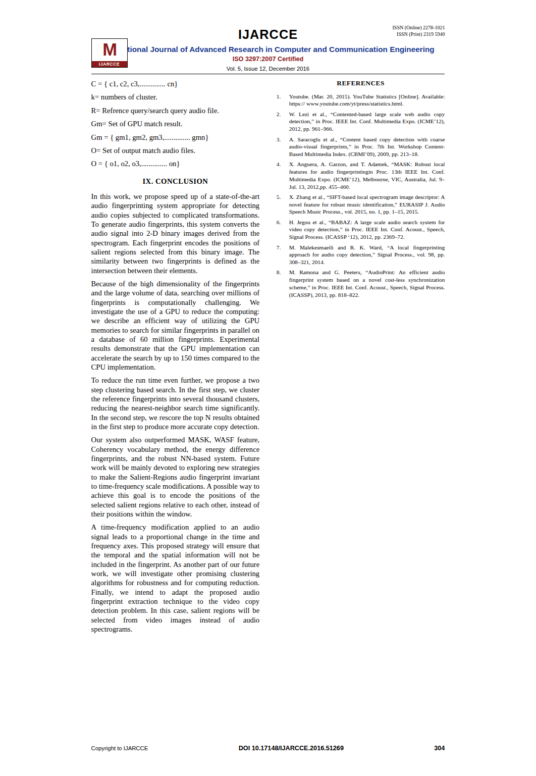ISSN (Online) 2278-1021
ISSN (Print) 2319 5940
M
IJARCCE
IJARCCE
International Journal of Advanced Research in Computer and Communication Engineering
ISO 3297:2007 Certified
Vol. 5, Issue 12, December 2016
C = { c1, c2, c3,.............. cn}
k= numbers of cluster.
R= Refrence query/search query audio file.
Gm= Set of GPU match result.
Gm = { gm1, gm2, gm3,.............. gmn}
O= Set of output match audio files.
O = { o1, o2, o3,.............. on}
IX. CONCLUSION
In this work, we propose speed up of a state-of-the-art audio fingerprinting system appropriate for detecting audio copies subjected to complicated transformations. To generate audio fingerprints, this system converts the audio signal into 2-D binary images derived from the spectrogram. Each fingerprint encodes the positions of salient regions selected from this binary image. The similarity between two fingerprints is defined as the intersection between their elements.
Because of the high dimensionality of the fingerprints and the large volume of data, searching over millions of fingerprints is computationally challenging. We investigate the use of a GPU to reduce the computing: we describe an efficient way of utilizing the GPU memories to search for similar fingerprints in parallel on a database of 60 million fingerprints. Experimental results demonstrate that the GPU implementation can accelerate the search by up to 150 times compared to the CPU implementation.
To reduce the run time even further, we propose a two step clustering based search. In the first step, we cluster the reference fingerprints into several thousand clusters, reducing the nearest-neighbor search time significantly. In the second step, we rescore the top N results obtained in the first step to produce more accurate copy detection.
Our system also outperformed MASK, WASF feature, Coherency vocabulary method, the energy difference fingerprints, and the robust NN-based system. Future work will be mainly devoted to exploring new strategies to make the Salient-Regions audio fingerprint invariant to time-frequency scale modifications. A possible way to achieve this goal is to encode the positions of the selected salient regions relative to each other, instead of their positions within the window.
A time-frequency modification applied to an audio signal leads to a proportional change in the time and frequency axes. This proposed strategy will ensure that the temporal and the spatial information will not be included in the fingerprint. As another part of our future work, we will investigate other promising clustering algorithms for robustness and for computing reduction. Finally, we intend to adapt the proposed audio fingerprint extraction technique to the video copy detection problem. In this case, salient regions will be selected from video images instead of audio spectrograms.
REFERENCES
Youtube. (Mar. 20, 2015). YouTube Statistics [Online]. Available: https:// www.youtube.com/yt/press/statistics.html.
W. Lezi et al., “Contented-based large scale web audio copy detection,” in Proc. IEEE Int. Conf. Multimedia Expo. (ICME’12), 2012, pp. 961–966.
A. Saracoglu et al., “Content based copy detection with coarse audio-visual fingerprints,” in Proc. 7th Int. Workshop Content-Based Multimedia Index. (CBMI’09), 2009, pp. 213–18.
X. Anguera, A. Garzon, and T. Adamek, “MASK: Robust local features for audio fingerprintingin Proc. 13th IEEE Int. Conf. Multimedia Expo. (ICME’12), Melbourne, VIC, Australia, Jul. 9–Jul. 13, 2012,pp. 455–460.
X. Zhang et al., “SIFT-based local spectrogram image descriptor: A novel feature for robust music identification,” EURASIP J. Audio Speech Music Process., vol. 2015, no. 1, pp. 1–15, 2015.
H. Jegou et al., “BABAZ: A large scale audio search system for video copy detection,” in Proc. IEEE Int. Conf. Acoust., Speech, Signal Process. (ICASSP ‘12), 2012, pp. 2369–72.
M. Malekesmaeili and R. K. Ward, “A local fingerprinting approach for audio copy detection,” Signal Process., vol. 98, pp. 308–321, 2014.
M. Ramona and G. Peeters, “AudioPrint: An efficient audio fingerprint system based on a novel cost-less synchronization scheme,” in Proc. IEEE Int. Conf. Acoust., Speech, Signal Process. (ICASSP), 2013, pp. 818–822.
Copyright to IJARCCE
DOI 10.17148/IJARCCE.2016.51269
304